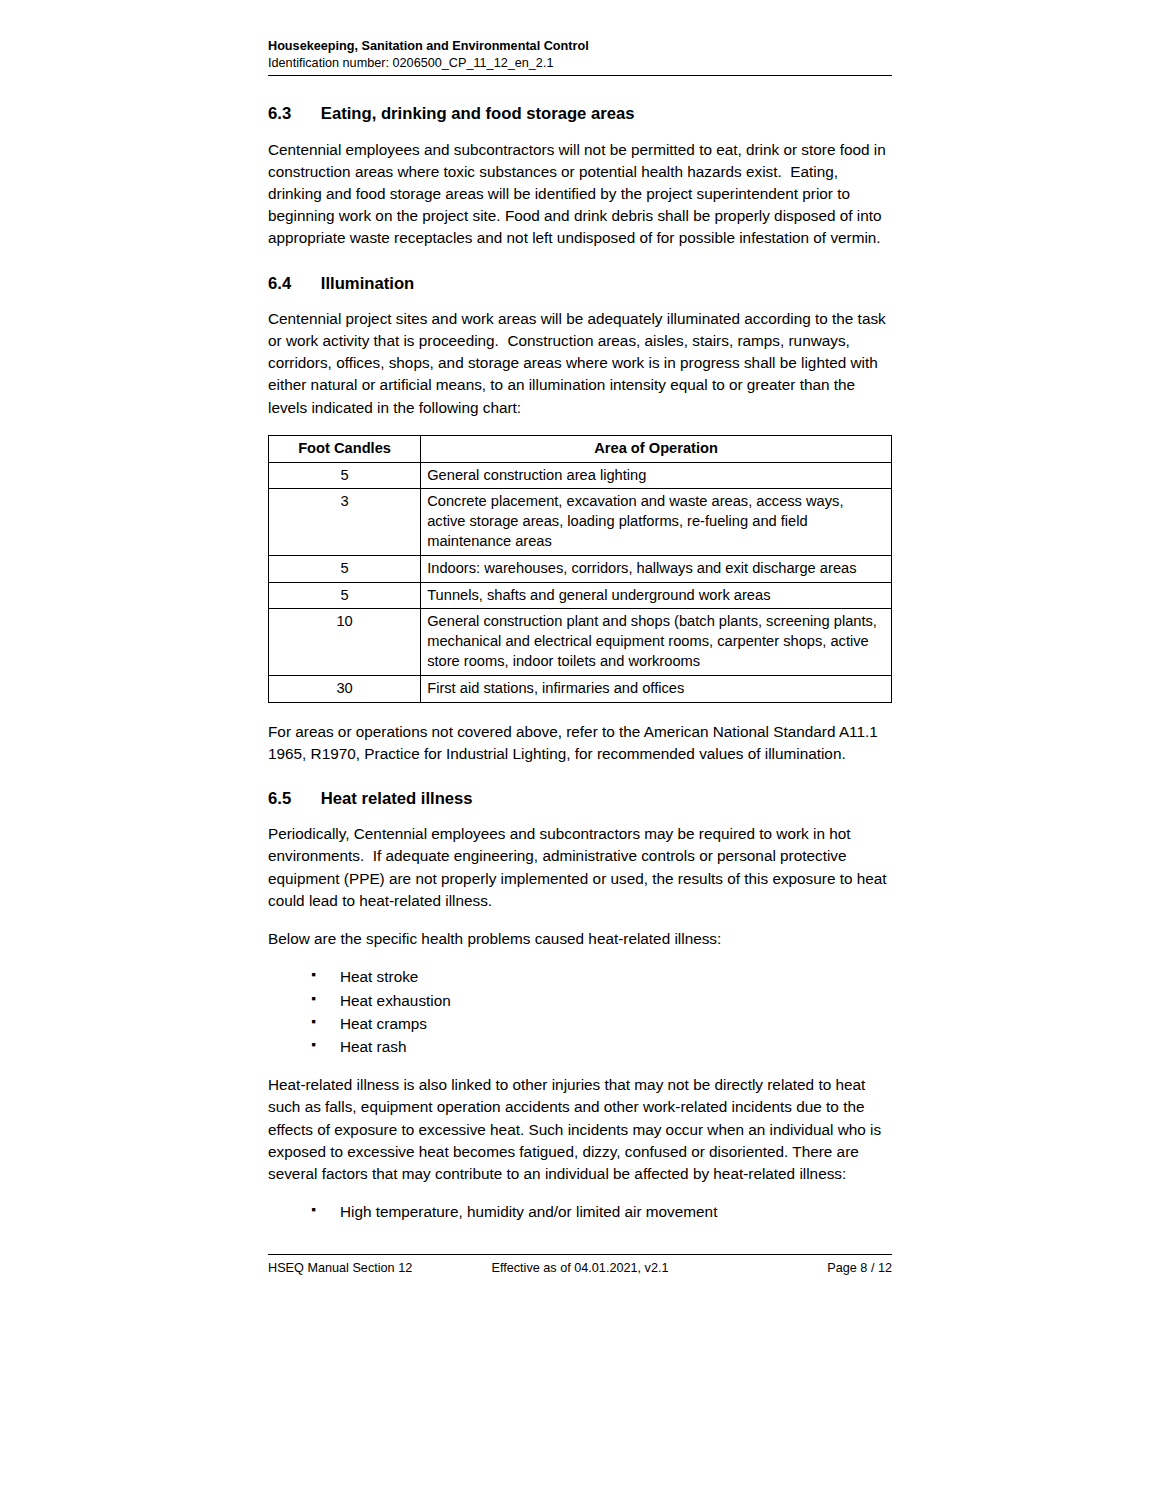Housekeeping, Sanitation and Environmental Control
Identification number: 0206500_CP_11_12_en_2.1
6.3 Eating, drinking and food storage areas
Centennial employees and subcontractors will not be permitted to eat, drink or store food in construction areas where toxic substances or potential health hazards exist. Eating, drinking and food storage areas will be identified by the project superintendent prior to beginning work on the project site. Food and drink debris shall be properly disposed of into appropriate waste receptacles and not left undisposed of for possible infestation of vermin.
6.4 Illumination
Centennial project sites and work areas will be adequately illuminated according to the task or work activity that is proceeding. Construction areas, aisles, stairs, ramps, runways, corridors, offices, shops, and storage areas where work is in progress shall be lighted with either natural or artificial means, to an illumination intensity equal to or greater than the levels indicated in the following chart:
| Foot Candles | Area of Operation |
| --- | --- |
| 5 | General construction area lighting |
| 3 | Concrete placement, excavation and waste areas, access ways, active storage areas, loading platforms, re-fueling and field maintenance areas |
| 5 | Indoors: warehouses, corridors, hallways and exit discharge areas |
| 5 | Tunnels, shafts and general underground work areas |
| 10 | General construction plant and shops (batch plants, screening plants, mechanical and electrical equipment rooms, carpenter shops, active store rooms, indoor toilets and workrooms |
| 30 | First aid stations, infirmaries and offices |
For areas or operations not covered above, refer to the American National Standard A11.1 1965, R1970, Practice for Industrial Lighting, for recommended values of illumination.
6.5 Heat related illness
Periodically, Centennial employees and subcontractors may be required to work in hot environments. If adequate engineering, administrative controls or personal protective equipment (PPE) are not properly implemented or used, the results of this exposure to heat could lead to heat-related illness.
Below are the specific health problems caused heat-related illness:
Heat stroke
Heat exhaustion
Heat cramps
Heat rash
Heat-related illness is also linked to other injuries that may not be directly related to heat such as falls, equipment operation accidents and other work-related incidents due to the effects of exposure to excessive heat. Such incidents may occur when an individual who is exposed to excessive heat becomes fatigued, dizzy, confused or disoriented. There are several factors that may contribute to an individual be affected by heat-related illness:
High temperature, humidity and/or limited air movement
HSEQ Manual Section 12
Effective as of 04.01.2021, v2.1
Page 8 / 12